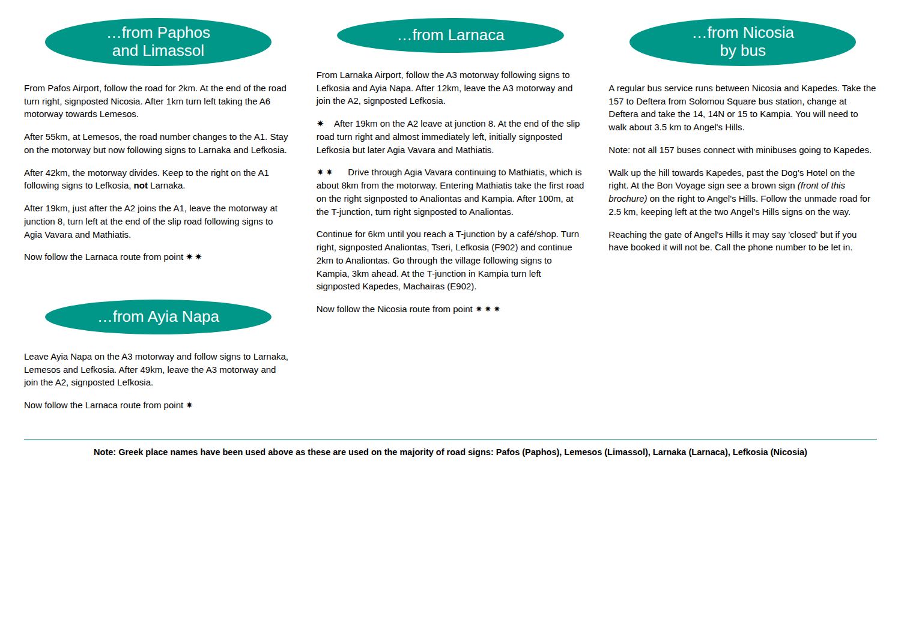…from Paphos
and Limassol
From Pafos Airport, follow the road for 2km. At the end of the road turn right, signposted Nicosia. After 1km turn left taking the A6 motorway towards Lemesos.
After 55km, at Lemesos, the road number changes to the A1. Stay on the motorway but now following signs to Larnaka and Lefkosia.
After 42km, the motorway divides. Keep to the right on the A1 following signs to Lefkosia, not Larnaka.
After 19km, just after the A2 joins the A1, leave the motorway at junction 8, turn left at the end of the slip road following signs to Agia Vavara and Mathiatis.
Now follow the Larnaca route from point ✷✷
…from Ayia Napa
Leave Ayia Napa on the A3 motorway and follow signs to Larnaka, Lemesos and Lefkosia. After 49km, leave the A3 motorway and join the A2, signposted Lefkosia.
Now follow the Larnaca route from point ✷
…from Larnaca
From Larnaka Airport, follow the A3 motorway following signs to Lefkosia and Ayia Napa. After 12km, leave the A3 motorway and join the A2, signposted Lefkosia.
✷ After 19km on the A2 leave at junction 8. At the end of the slip road turn right and almost immediately left, initially signposted Lefkosia but later Agia Vavara and Mathiatis.
✷✷ Drive through Agia Vavara continuing to Mathiatis, which is about 8km from the motorway. Entering Mathiatis take the first road on the right signposted to Analiontas and Kampia. After 100m, at the T-junction, turn right signposted to Analiontas.
Continue for 6km until you reach a T-junction by a café/shop. Turn right, signposted Analiontas, Tseri, Lefkosia (F902) and continue 2km to Analiontas. Go through the village following signs to Kampia, 3km ahead. At the T-junction in Kampia turn left signposted Kapedes, Machairas (E902).
Now follow the Nicosia route from point ✷✷✷
…from Nicosia
by bus
A regular bus service runs between Nicosia and Kapedes. Take the 157 to Deftera from Solomou Square bus station, change at Deftera and take the 14, 14N or 15 to Kampia. You will need to walk about 3.5 km to Angel's Hills.
Note: not all 157 buses connect with minibuses going to Kapedes.
Walk up the hill towards Kapedes, past the Dog's Hotel on the right. At the Bon Voyage sign see a brown sign (front of this brochure) on the right to Angel's Hills. Follow the unmade road for 2.5 km, keeping left at the two Angel's Hills signs on the way.
Reaching the gate of Angel's Hills it may say 'closed' but if you have booked it will not be. Call the phone number to be let in.
Note: Greek place names have been used above as these are used on the majority of road signs: Pafos (Paphos), Lemesos (Limassol), Larnaka (Larnaca), Lefkosia (Nicosia)